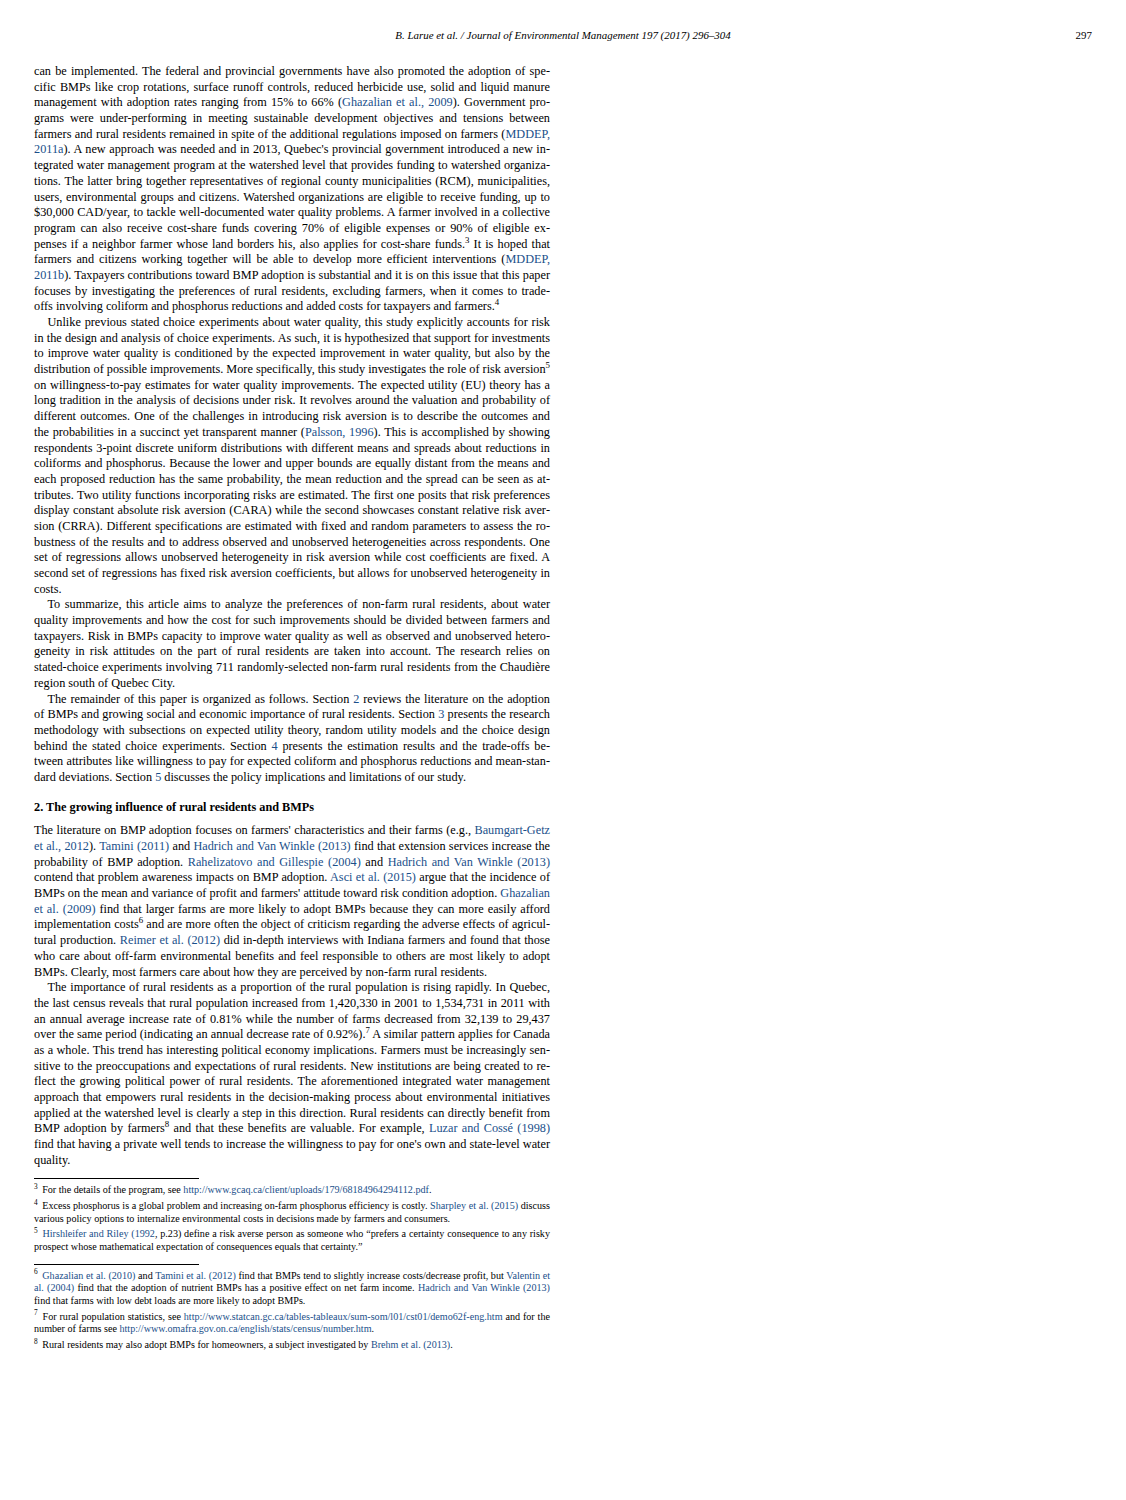B. Larue et al. / Journal of Environmental Management 197 (2017) 296–304 297
can be implemented. The federal and provincial governments have also promoted the adoption of specific BMPs like crop rotations, surface runoff controls, reduced herbicide use, solid and liquid manure management with adoption rates ranging from 15% to 66% (Ghazalian et al., 2009). Government programs were under-performing in meeting sustainable development objectives and tensions between farmers and rural residents remained in spite of the additional regulations imposed on farmers (MDDEP, 2011a). A new approach was needed and in 2013, Quebec's provincial government introduced a new integrated water management program at the watershed level that provides funding to watershed organizations. The latter bring together representatives of regional county municipalities (RCM), municipalities, users, environmental groups and citizens. Watershed organizations are eligible to receive funding, up to $30,000 CAD/year, to tackle well-documented water quality problems. A farmer involved in a collective program can also receive cost-share funds covering 70% of eligible expenses or 90% of eligible expenses if a neighbor farmer whose land borders his, also applies for cost-share funds.3 It is hoped that farmers and citizens working together will be able to develop more efficient interventions (MDDEP, 2011b). Taxpayers contributions toward BMP adoption is substantial and it is on this issue that this paper focuses by investigating the preferences of rural residents, excluding farmers, when it comes to trade-offs involving coliform and phosphorus reductions and added costs for taxpayers and farmers.4
Unlike previous stated choice experiments about water quality, this study explicitly accounts for risk in the design and analysis of choice experiments. As such, it is hypothesized that support for investments to improve water quality is conditioned by the expected improvement in water quality, but also by the distribution of possible improvements. More specifically, this study investigates the role of risk aversion5 on willingness-to-pay estimates for water quality improvements. The expected utility (EU) theory has a long tradition in the analysis of decisions under risk. It revolves around the valuation and probability of different outcomes. One of the challenges in introducing risk aversion is to describe the outcomes and the probabilities in a succinct yet transparent manner (Palsson, 1996). This is accomplished by showing respondents 3-point discrete uniform distributions with different means and spreads about reductions in coliforms and phosphorus. Because the lower and upper bounds are equally distant from the means and each proposed reduction has the same probability, the mean reduction and the spread can be seen as attributes. Two utility functions incorporating risks are estimated. The first one posits that risk preferences display constant absolute risk aversion (CARA) while the second showcases constant relative risk aversion (CRRA). Different specifications are estimated with fixed and random parameters to assess the robustness of the results and to address observed and unobserved heterogeneities across respondents. One set of regressions allows unobserved heterogeneity in risk aversion while cost coefficients are fixed. A second set of regressions has fixed risk aversion coefficients, but allows for unobserved heterogeneity in costs.
To summarize, this article aims to analyze the preferences of non-farm rural residents, about water quality improvements and how the cost for such improvements should be divided between farmers and taxpayers. Risk in BMPs capacity to improve water quality as well as observed and unobserved heterogeneity in risk attitudes on the part of rural residents are taken into account. The research relies on stated-choice experiments involving 711 randomly-selected non-farm rural residents from the Chaudière region south of Quebec City.
The remainder of this paper is organized as follows. Section 2 reviews the literature on the adoption of BMPs and growing social and economic importance of rural residents. Section 3 presents the research methodology with subsections on expected utility theory, random utility models and the choice design behind the stated choice experiments. Section 4 presents the estimation results and the trade-offs between attributes like willingness to pay for expected coliform and phosphorus reductions and mean-standard deviations. Section 5 discusses the policy implications and limitations of our study.
2. The growing influence of rural residents and BMPs
The literature on BMP adoption focuses on farmers' characteristics and their farms (e.g., Baumgart-Getz et al., 2012). Tamini (2011) and Hadrich and Van Winkle (2013) find that extension services increase the probability of BMP adoption. Rahelizatovo and Gillespie (2004) and Hadrich and Van Winkle (2013) contend that problem awareness impacts on BMP adoption. Asci et al. (2015) argue that the incidence of BMPs on the mean and variance of profit and farmers' attitude toward risk condition adoption. Ghazalian et al. (2009) find that larger farms are more likely to adopt BMPs because they can more easily afford implementation costs6 and are more often the object of criticism regarding the adverse effects of agricultural production. Reimer et al. (2012) did in-depth interviews with Indiana farmers and found that those who care about off-farm environmental benefits and feel responsible to others are most likely to adopt BMPs. Clearly, most farmers care about how they are perceived by non-farm rural residents.
The importance of rural residents as a proportion of the rural population is rising rapidly. In Quebec, the last census reveals that rural population increased from 1,420,330 in 2001 to 1,534,731 in 2011 with an annual average increase rate of 0.81% while the number of farms decreased from 32,139 to 29,437 over the same period (indicating an annual decrease rate of 0.92%).7 A similar pattern applies for Canada as a whole. This trend has interesting political economy implications. Farmers must be increasingly sensitive to the preoccupations and expectations of rural residents. New institutions are being created to reflect the growing political power of rural residents. The aforementioned integrated water management approach that empowers rural residents in the decision-making process about environmental initiatives applied at the watershed level is clearly a step in this direction. Rural residents can directly benefit from BMP adoption by farmers8 and that these benefits are valuable. For example, Luzar and Cossé (1998) find that having a private well tends to increase the willingness to pay for one's own and state-level water quality.
3 For the details of the program, see http://www.gcaq.ca/client/uploads/179/68184964294112.pdf.
4 Excess phosphorus is a global problem and increasing on-farm phosphorus efficiency is costly. Sharpley et al. (2015) discuss various policy options to internalize environmental costs in decisions made by farmers and consumers.
5 Hirshleifer and Riley (1992, p.23) define a risk averse person as someone who “prefers a certainty consequence to any risky prospect whose mathematical expectation of consequences equals that certainty.”
6 Ghazalian et al. (2010) and Tamini et al. (2012) find that BMPs tend to slightly increase costs/decrease profit, but Valentin et al. (2004) find that the adoption of nutrient BMPs has a positive effect on net farm income. Hadrich and Van Winkle (2013) find that farms with low debt loads are more likely to adopt BMPs.
7 For rural population statistics, see http://www.statcan.gc.ca/tables-tableaux/sum-som/l01/cst01/demo62f-eng.htm and for the number of farms see http://www.omafra.gov.on.ca/english/stats/census/number.htm.
8 Rural residents may also adopt BMPs for homeowners, a subject investigated by Brehm et al. (2013).